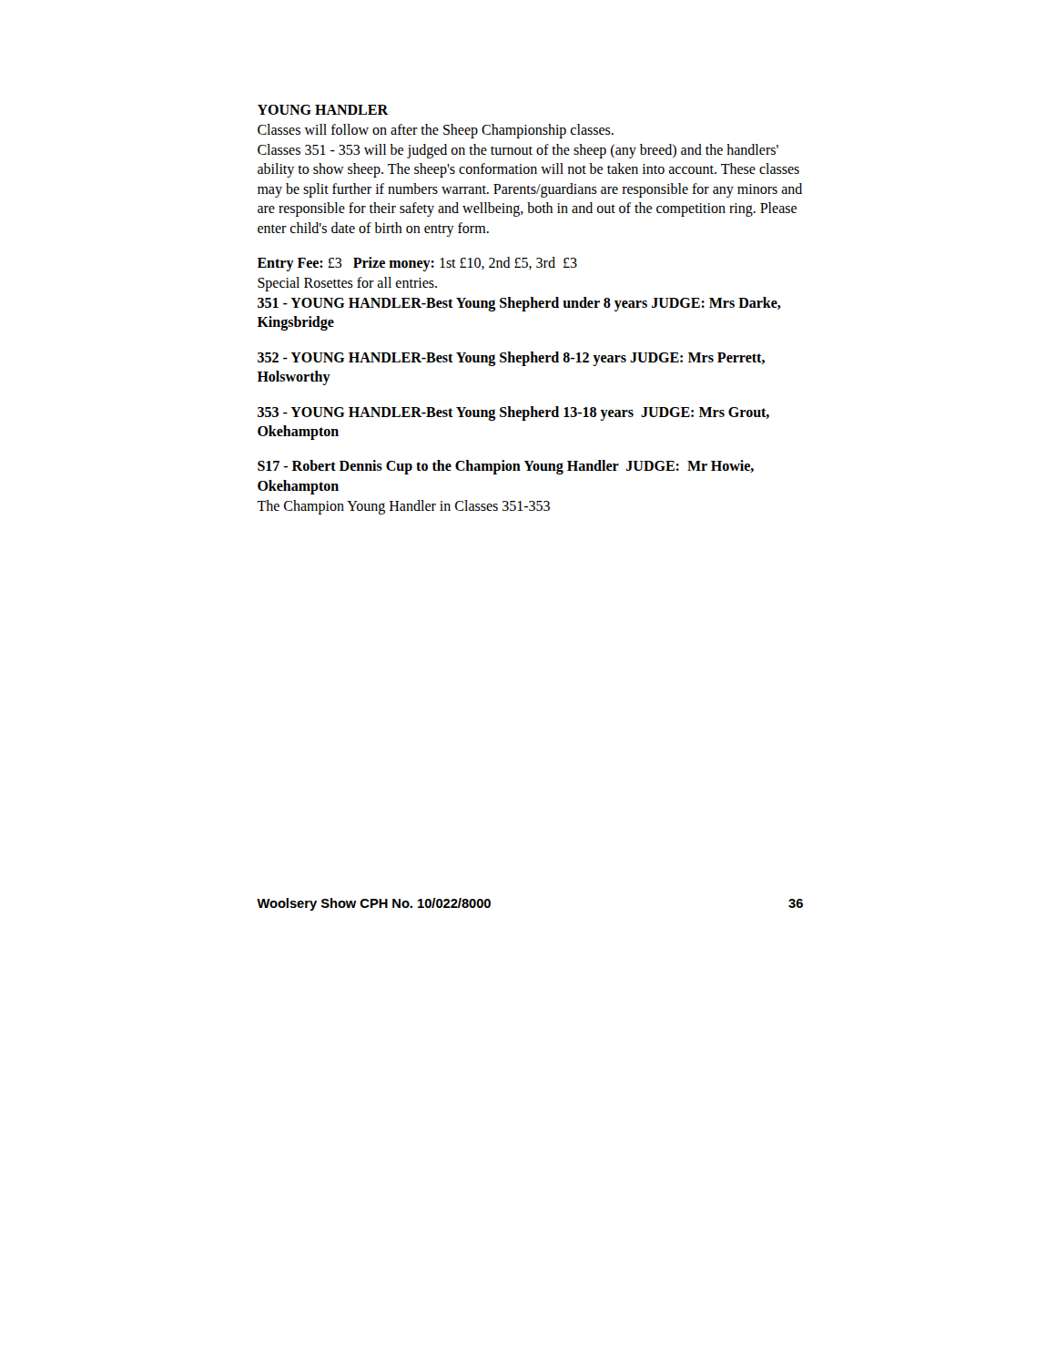YOUNG HANDLER
Classes will follow on after the Sheep Championship classes.
Classes 351 - 353 will be judged on the turnout of the sheep (any breed) and the handlers' ability to show sheep. The sheep's conformation will not be taken into account. These classes may be split further if numbers warrant. Parents/guardians are responsible for any minors and are responsible for their safety and wellbeing, both in and out of the competition ring. Please enter child's date of birth on entry form.
Entry Fee: £3 Prize money: 1st £10, 2nd £5, 3rd £3
Special Rosettes for all entries.
351 - YOUNG HANDLER-Best Young Shepherd under 8 years JUDGE: Mrs Darke, Kingsbridge
352 - YOUNG HANDLER-Best Young Shepherd 8-12 years JUDGE: Mrs Perrett, Holsworthy
353 - YOUNG HANDLER-Best Young Shepherd 13-18 years JUDGE: Mrs Grout, Okehampton
S17 - Robert Dennis Cup to the Champion Young Handler JUDGE: Mr Howie, Okehampton
The Champion Young Handler in Classes 351-353
Woolsery Show CPH No. 10/022/8000 36